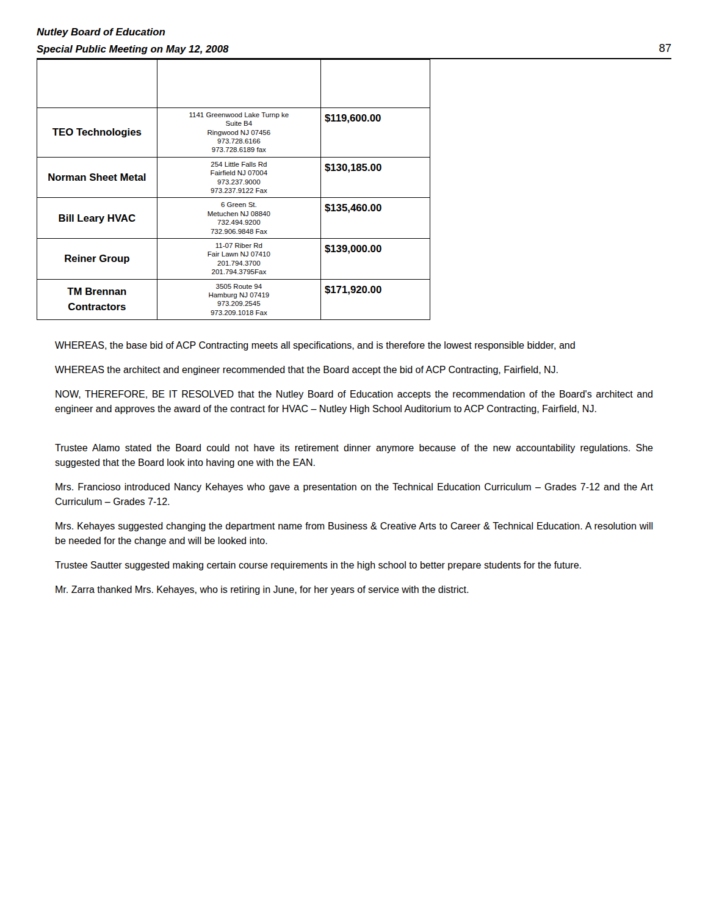Nutley Board of Education
Special Public Meeting on May 12, 2008 87
| TEO Technologies | 1141 Greenwood Lake Turnp ke Suite B4 Ringwood NJ 07456 973.728.6166 973.728.6189 fax | $119,600.00 |
| Norman Sheet Metal | 254 Little Falls Rd Fairfield NJ 07004 973.237.9000 973.237.9122 Fax | $130,185.00 |
| Bill Leary HVAC | 6 Green St. Metuchen NJ 08840 732.494.9200 732.906.9848 Fax | $135,460.00 |
| Reiner Group | 11-07 Riber Rd Fair Lawn NJ 07410 201.794.3700 201.794.3795Fax | $139,000.00 |
| TM Brennan Contractors | 3505 Route 94 Hamburg NJ 07419 973.209.2545 973.209.1018 Fax | $171,920.00 |
WHEREAS, the base bid of ACP Contracting meets all specifications, and is therefore the lowest responsible bidder, and
WHEREAS the architect and engineer recommended that the Board accept the bid of ACP Contracting, Fairfield, NJ.
NOW, THEREFORE, BE IT RESOLVED that the Nutley Board of Education accepts the recommendation of the Board's architect and engineer and approves the award of the contract for HVAC – Nutley High School Auditorium to ACP Contracting, Fairfield, NJ.
Trustee Alamo stated the Board could not have its retirement dinner anymore because of the new accountability regulations. She suggested that the Board look into having one with the EAN.
Mrs. Francioso introduced Nancy Kehayes who gave a presentation on the Technical Education Curriculum – Grades 7-12 and the Art Curriculum – Grades 7-12.
Mrs. Kehayes suggested changing the department name from Business & Creative Arts to Career & Technical Education. A resolution will be needed for the change and will be looked into.
Trustee Sautter suggested making certain course requirements in the high school to better prepare students for the future.
Mr. Zarra thanked Mrs. Kehayes, who is retiring in June, for her years of service with the district.